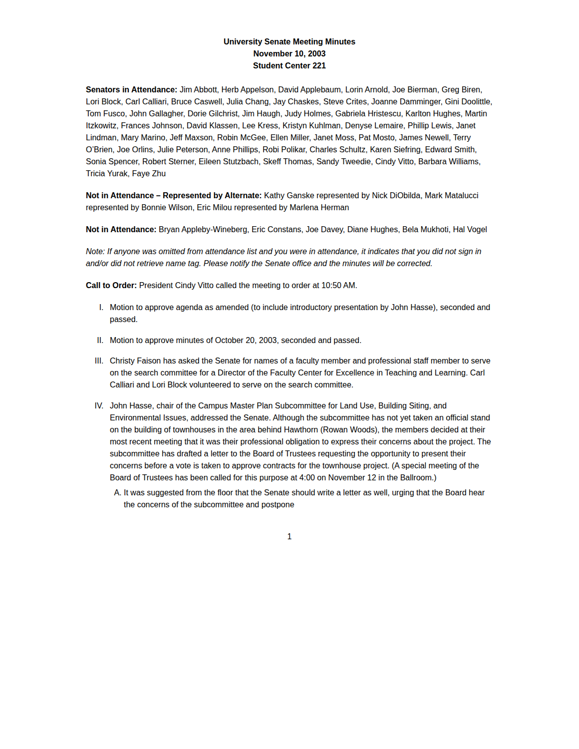University Senate Meeting Minutes
November 10, 2003
Student Center 221
Senators in Attendance: Jim Abbott, Herb Appelson, David Applebaum, Lorin Arnold, Joe Bierman, Greg Biren, Lori Block, Carl Calliari, Bruce Caswell, Julia Chang, Jay Chaskes, Steve Crites, Joanne Damminger, Gini Doolittle, Tom Fusco, John Gallagher, Dorie Gilchrist, Jim Haugh, Judy Holmes, Gabriela Hristescu, Karlton Hughes, Martin Itzkowitz, Frances Johnson, David Klassen, Lee Kress, Kristyn Kuhlman, Denyse Lemaire, Phillip Lewis, Janet Lindman, Mary Marino, Jeff Maxson, Robin McGee, Ellen Miller, Janet Moss, Pat Mosto, James Newell, Terry O’Brien, Joe Orlins, Julie Peterson, Anne Phillips, Robi Polikar, Charles Schultz, Karen Siefring, Edward Smith, Sonia Spencer, Robert Sterner, Eileen Stutzbach, Skeff Thomas, Sandy Tweedie, Cindy Vitto, Barbara Williams, Tricia Yurak, Faye Zhu
Not in Attendance – Represented by Alternate: Kathy Ganske represented by Nick DiObilda, Mark Matalucci represented by Bonnie Wilson, Eric Milou represented by Marlena Herman
Not in Attendance: Bryan Appleby-Wineberg, Eric Constans, Joe Davey, Diane Hughes, Bela Mukhoti, Hal Vogel
Note: If anyone was omitted from attendance list and you were in attendance, it indicates that you did not sign in and/or did not retrieve name tag. Please notify the Senate office and the minutes will be corrected.
Call to Order: President Cindy Vitto called the meeting to order at 10:50 AM.
Motion to approve agenda as amended (to include introductory presentation by John Hasse), seconded and passed.
Motion to approve minutes of October 20, 2003, seconded and passed.
Christy Faison has asked the Senate for names of a faculty member and professional staff member to serve on the search committee for a Director of the Faculty Center for Excellence in Teaching and Learning. Carl Calliari and Lori Block volunteered to serve on the search committee.
John Hasse, chair of the Campus Master Plan Subcommittee for Land Use, Building Siting, and Environmental Issues, addressed the Senate. Although the subcommittee has not yet taken an official stand on the building of townhouses in the area behind Hawthorn (Rowan Woods), the members decided at their most recent meeting that it was their professional obligation to express their concerns about the project. The subcommittee has drafted a letter to the Board of Trustees requesting the opportunity to present their concerns before a vote is taken to approve contracts for the townhouse project. (A special meeting of the Board of Trustees has been called for this purpose at 4:00 on November 12 in the Ballroom.)
It was suggested from the floor that the Senate should write a letter as well, urging that the Board hear the concerns of the subcommittee and postpone
1